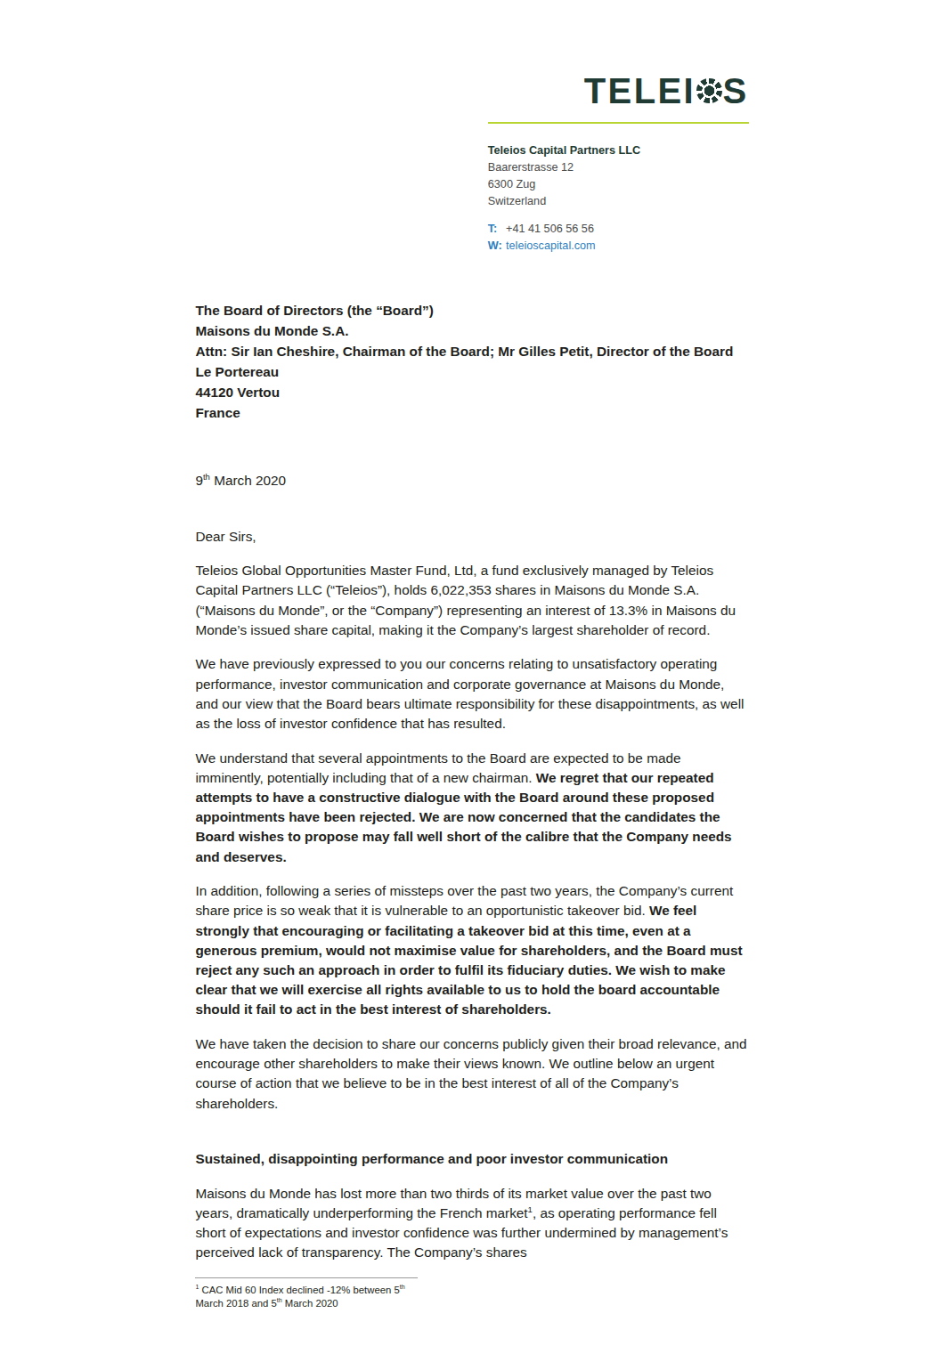TELEI S
Teleios Capital Partners LLC
Baarerstrasse 12
6300 Zug
Switzerland
T:+41 41 506 56 56
W: teleioscapital.com
The Board of Directors (the “Board”)
Maisons du Monde S.A.
Attn: Sir Ian Cheshire, Chairman of the Board; Mr Gilles Petit, Director of the Board
Le Portereau
44120 Vertou
France
9th March 2020
Dear Sirs,
Teleios Global Opportunities Master Fund, Ltd, a fund exclusively managed by Teleios Capital Partners LLC (“Teleios”), holds 6,022,353 shares in Maisons du Monde S.A. (“Maisons du Monde”, or the “Company”) representing an interest of 13.3% in Maisons du Monde’s issued share capital, making it the Company’s largest shareholder of record.
We have previously expressed to you our concerns relating to unsatisfactory operating performance, investor communication and corporate governance at Maisons du Monde, and our view that the Board bears ultimate responsibility for these disappointments, as well as the loss of investor confidence that has resulted.
We understand that several appointments to the Board are expected to be made imminently, potentially including that of a new chairman. We regret that our repeated attempts to have a constructive dialogue with the Board around these proposed appointments have been rejected. We are now concerned that the candidates the Board wishes to propose may fall well short of the calibre that the Company needs and deserves.
In addition, following a series of missteps over the past two years, the Company’s current share price is so weak that it is vulnerable to an opportunistic takeover bid. We feel strongly that encouraging or facilitating a takeover bid at this time, even at a generous premium, would not maximise value for shareholders, and the Board must reject any such an approach in order to fulfil its fiduciary duties. We wish to make clear that we will exercise all rights available to us to hold the board accountable should it fail to act in the best interest of shareholders.
We have taken the decision to share our concerns publicly given their broad relevance, and encourage other shareholders to make their views known. We outline below an urgent course of action that we believe to be in the best interest of all of the Company’s shareholders.
Sustained, disappointing performance and poor investor communication
Maisons du Monde has lost more than two thirds of its market value over the past two years, dramatically underperforming the French market1, as operating performance fell short of expectations and investor confidence was further undermined by management’s perceived lack of transparency. The Company’s shares
1 CAC Mid 60 Index declined -12% between 5th March 2018 and 5th March 2020